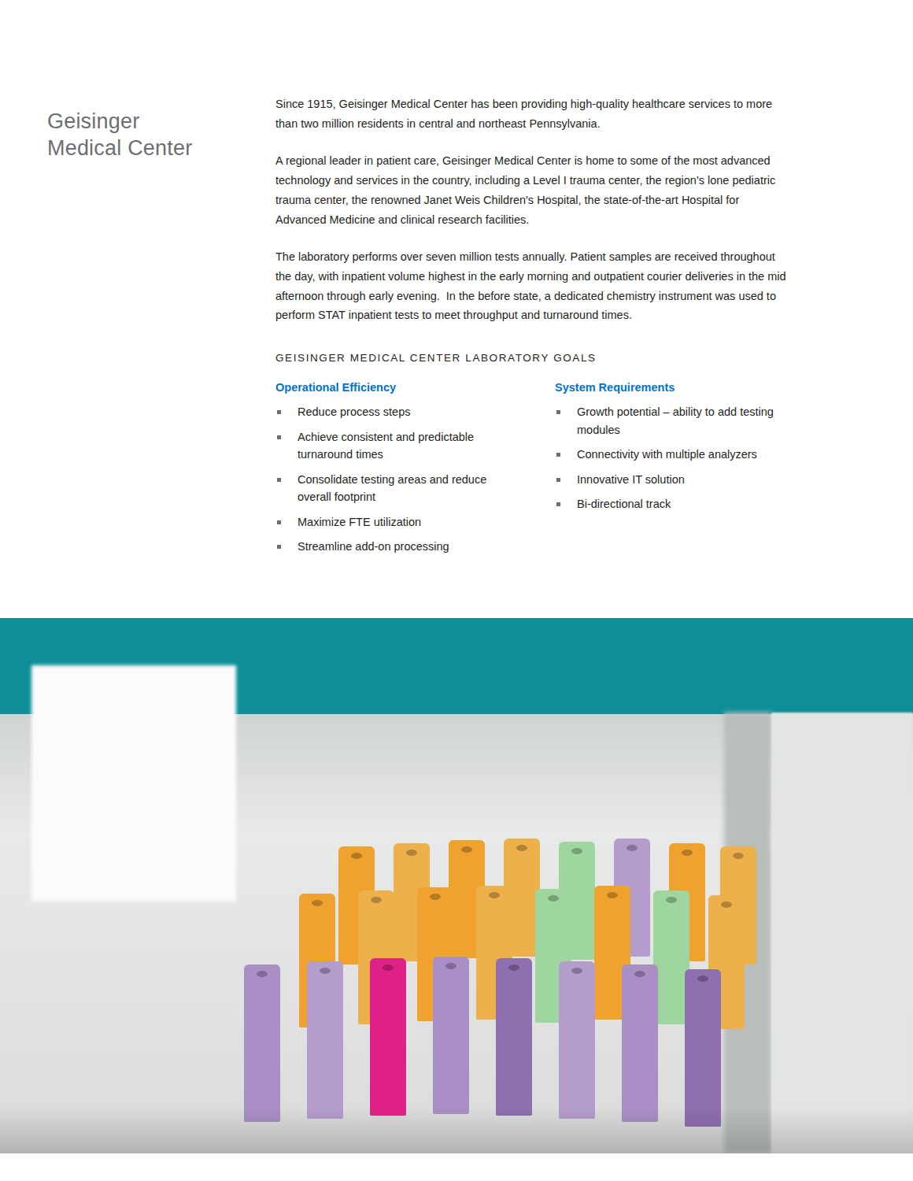Geisinger
Medical Center
Since 1915, Geisinger Medical Center has been providing high-quality healthcare services to more than two million residents in central and northeast Pennsylvania.
A regional leader in patient care, Geisinger Medical Center is home to some of the most advanced technology and services in the country, including a Level I trauma center, the region's lone pediatric trauma center, the renowned Janet Weis Children's Hospital, the state-of-the-art Hospital for Advanced Medicine and clinical research facilities.
The laboratory performs over seven million tests annually. Patient samples are received throughout the day, with inpatient volume highest in the early morning and outpatient courier deliveries in the mid afternoon through early evening. In the before state, a dedicated chemistry instrument was used to perform STAT inpatient tests to meet throughput and turnaround times.
Geisinger Medical Center Laboratory Goals
Operational Efficiency
Reduce process steps
Achieve consistent and predictable turnaround times
Consolidate testing areas and reduce overall footprint
Maximize FTE utilization
Streamline add-on processing
System Requirements
Growth potential – ability to add testing modules
Connectivity with multiple analyzers
Innovative IT solution
Bi-directional track